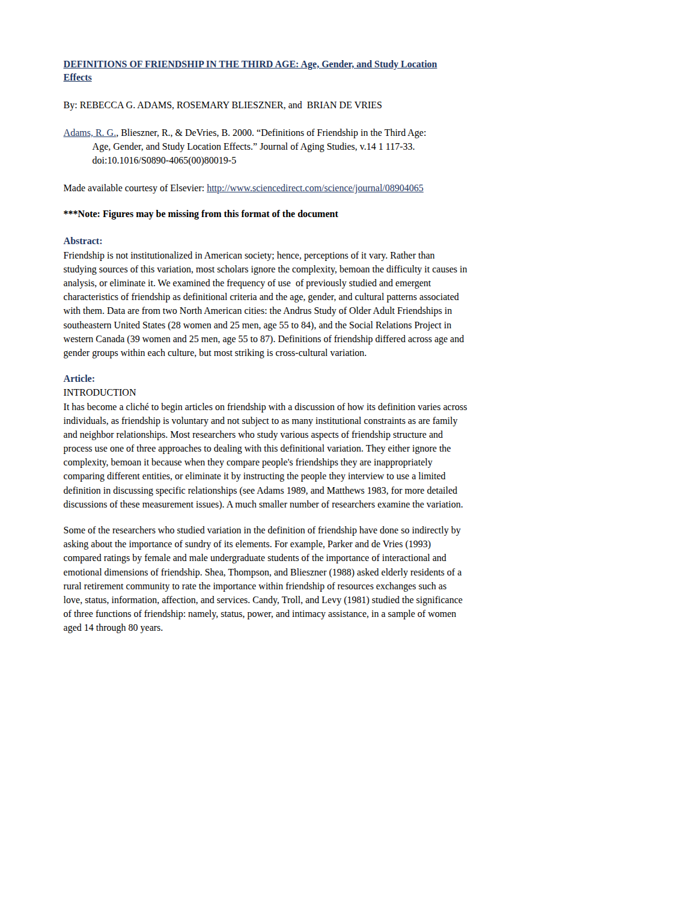DEFINITIONS OF FRIENDSHIP IN THE THIRD AGE: Age, Gender, and Study Location Effects
By: REBECCA G. ADAMS, ROSEMARY BLIESZNER, and BRIAN DE VRIES
Adams, R. G., Blieszner, R., & DeVries, B. 2000. “Definitions of Friendship in the Third Age: Age, Gender, and Study Location Effects.” Journal of Aging Studies, v.14 1 117-33. doi:10.1016/S0890-4065(00)80019-5
Made available courtesy of Elsevier: http://www.sciencedirect.com/science/journal/08904065
***Note: Figures may be missing from this format of the document
Abstract:
Friendship is not institutionalized in American society; hence, perceptions of it vary. Rather than studying sources of this variation, most scholars ignore the complexity, bemoan the difficulty it causes in analysis, or eliminate it. We examined the frequency of use of previously studied and emergent characteristics of friendship as definitional criteria and the age, gender, and cultural patterns associated with them. Data are from two North American cities: the Andrus Study of Older Adult Friendships in southeastern United States (28 women and 25 men, age 55 to 84), and the Social Relations Project in western Canada (39 women and 25 men, age 55 to 87). Definitions of friendship differed across age and gender groups within each culture, but most striking is cross-cultural variation.
Article:
INTRODUCTION
It has become a cliché to begin articles on friendship with a discussion of how its definition varies across individuals, as friendship is voluntary and not subject to as many institutional constraints as are family and neighbor relationships. Most researchers who study various aspects of friendship structure and process use one of three approaches to dealing with this definitional variation. They either ignore the complexity, bemoan it because when they compare people's friendships they are inappropriately comparing different entities, or eliminate it by instructing the people they interview to use a limited definition in discussing specific relationships (see Adams 1989, and Matthews 1983, for more detailed discussions of these measurement issues). A much smaller number of researchers examine the variation.
Some of the researchers who studied variation in the definition of friendship have done so indirectly by asking about the importance of sundry of its elements. For example, Parker and de Vries (1993) compared ratings by female and male undergraduate students of the importance of interactional and emotional dimensions of friendship. Shea, Thompson, and Blieszner (1988) asked elderly residents of a rural retirement community to rate the importance within friendship of resources exchanges such as love, status, information, affection, and services. Candy, Troll, and Levy (1981) studied the significance of three functions of friendship: namely, status, power, and intimacy assistance, in a sample of women aged 14 through 80 years.